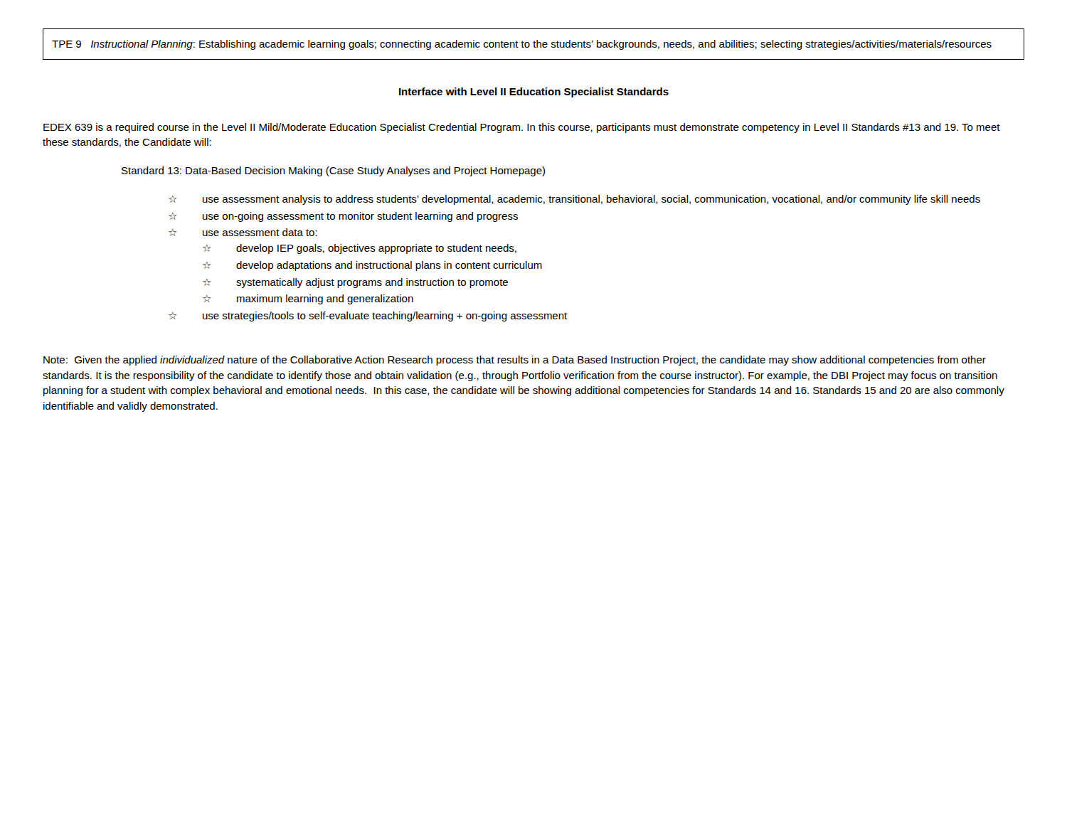TPE 9 Instructional Planning: Establishing academic learning goals; connecting academic content to the students’ backgrounds, needs, and abilities; selecting strategies/activities/materials/resources
Interface with Level II Education Specialist Standards
EDEX 639 is a required course in the Level II Mild/Moderate Education Specialist Credential Program. In this course, participants must demonstrate competency in Level II Standards #13 and 19. To meet these standards, the Candidate will:
Standard 13: Data-Based Decision Making (Case Study Analyses and Project Homepage)
☆use assessment analysis to address students’ developmental, academic, transitional, behavioral, social, communication, vocational, and/or community life skill needs
☆use on-going assessment to monitor student learning and progress
☆use assessment data to:
☆develop IEP goals, objectives appropriate to student needs,
☆develop adaptations and instructional plans in content curriculum
☆systematically adjust programs and instruction to promote
☆maximum learning and generalization
☆use strategies/tools to self-evaluate teaching/learning + on-going assessment
Note: Given the applied individualized nature of the Collaborative Action Research process that results in a Data Based Instruction Project, the candidate may show additional competencies from other standards. It is the responsibility of the candidate to identify those and obtain validation (e.g., through Portfolio verification from the course instructor). For example, the DBI Project may focus on transition planning for a student with complex behavioral and emotional needs. In this case, the candidate will be showing additional competencies for Standards 14 and 16. Standards 15 and 20 are also commonly identifiable and validly demonstrated.